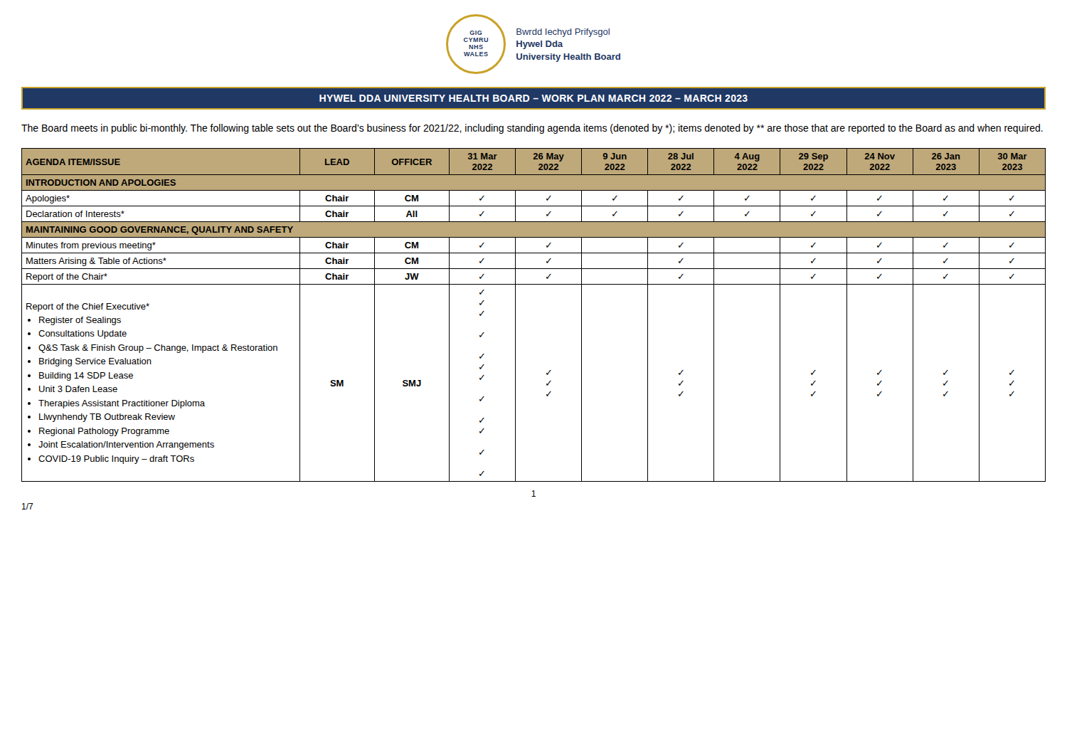GIG
CYMRU
NHS
WALES
Bwrdd Iechyd Prifysgol
Hywel Dda
University Health Board
HYWEL DDA UNIVERSITY HEALTH BOARD – WORK PLAN MARCH 2022 – MARCH 2023
The Board meets in public bi-monthly. The following table sets out the Board’s business for 2021/22, including standing agenda items (denoted by *); items denoted by ** are those that are reported to the Board as and when required.
| AGENDA ITEM/ISSUE | LEAD | OFFICER | 31 Mar 2022 | 26 May 2022 | 9 Jun 2022 | 28 Jul 2022 | 4 Aug 2022 | 29 Sep 2022 | 24 Nov 2022 | 26 Jan 2023 | 30 Mar 2023 |
| --- | --- | --- | --- | --- | --- | --- | --- | --- | --- | --- | --- |
| Introduction and Apologies |
| Apologies* | Chair | CM | ✓ | ✓ | ✓ | ✓ | ✓ | ✓ | ✓ | ✓ | ✓ |
| Declaration of Interests* | Chair | All | ✓ | ✓ | ✓ | ✓ | ✓ | ✓ | ✓ | ✓ | ✓ |
| Maintaining Good Governance, Quality and Safety |
| Minutes from previous meeting* | Chair | CM | ✓ | ✓ | | ✓ | | ✓ | ✓ | ✓ | ✓ |
| Matters Arising & Table of Actions* | Chair | CM | ✓ | ✓ | | ✓ | | ✓ | ✓ | ✓ | ✓ |
| Report of the Chair* | Chair | JW | ✓ | ✓ | | ✓ | | ✓ | ✓ | ✓ | ✓ |
| Report of the Chief Executive* Register of Sealings Consultations Update Q&S Task & Finish Group – Change, Impact & Restoration Bridging Service Evaluation Building 14 SDP Lease Unit 3 Dafen Lease Therapies Assistant Practitioner Diploma Llwynhendy TB Outbreak Review Regional Pathology Programme Joint Escalation/Intervention Arrangements COVID-19 Public Inquiry – draft TORs | SM | SMJ | ✓ ✓ ✓ ✓ ✓ ✓ ✓ ✓ ✓ ✓ ✓ ✓ | ✓ ✓ ✓ | | ✓ ✓ ✓ | | ✓ ✓ ✓ | ✓ ✓ ✓ | ✓ ✓ ✓ | ✓ ✓ ✓ |
1
1/7